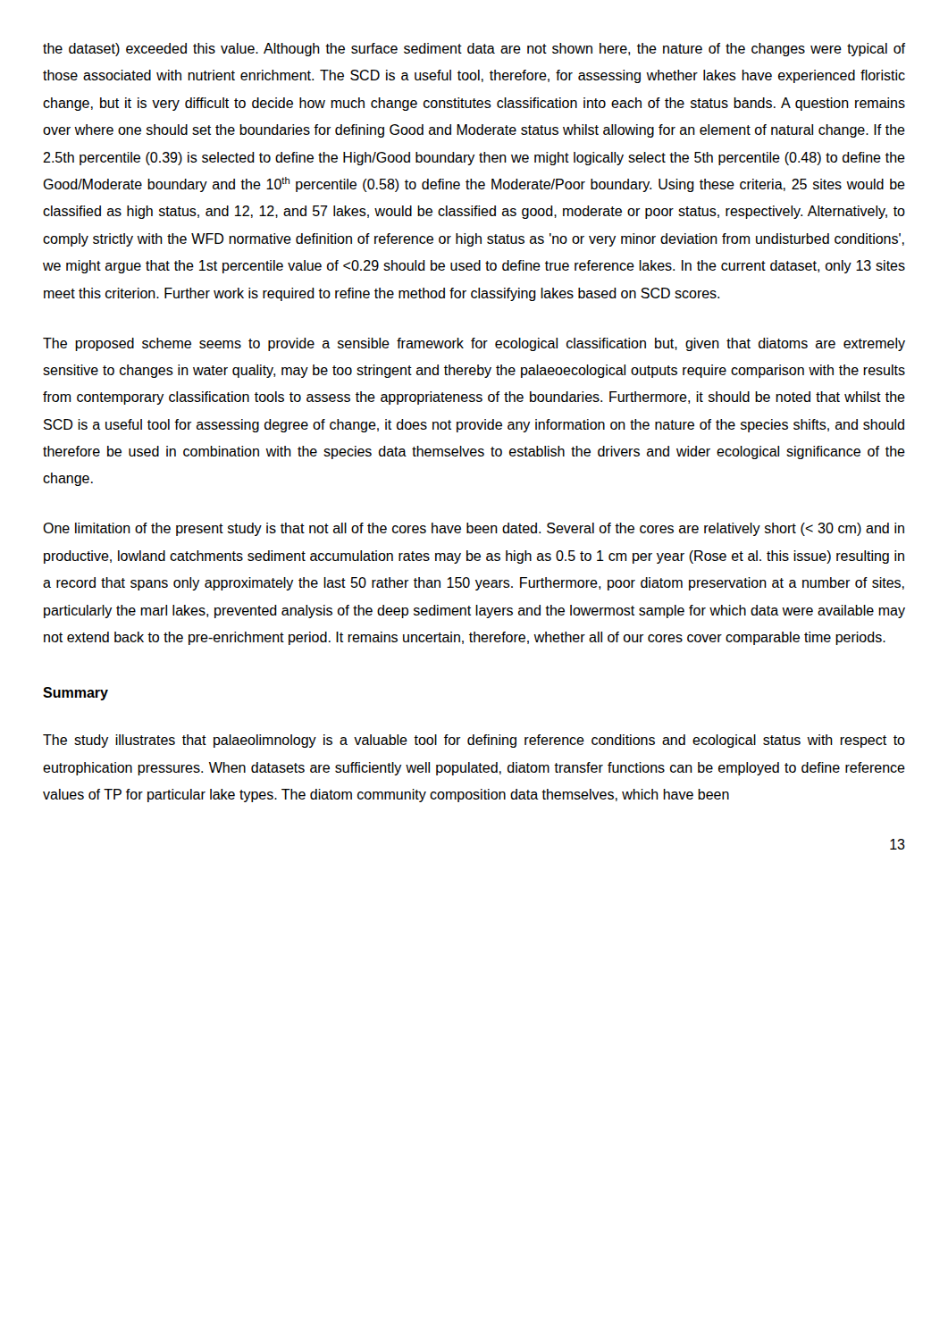the dataset) exceeded this value. Although the surface sediment data are not shown here, the nature of the changes were typical of those associated with nutrient enrichment. The SCD is a useful tool, therefore, for assessing whether lakes have experienced floristic change, but it is very difficult to decide how much change constitutes classification into each of the status bands. A question remains over where one should set the boundaries for defining Good and Moderate status whilst allowing for an element of natural change. If the 2.5th percentile (0.39) is selected to define the High/Good boundary then we might logically select the 5th percentile (0.48) to define the Good/Moderate boundary and the 10th percentile (0.58) to define the Moderate/Poor boundary. Using these criteria, 25 sites would be classified as high status, and 12, 12, and 57 lakes, would be classified as good, moderate or poor status, respectively. Alternatively, to comply strictly with the WFD normative definition of reference or high status as 'no or very minor deviation from undisturbed conditions', we might argue that the 1st percentile value of <0.29 should be used to define true reference lakes. In the current dataset, only 13 sites meet this criterion. Further work is required to refine the method for classifying lakes based on SCD scores.
The proposed scheme seems to provide a sensible framework for ecological classification but, given that diatoms are extremely sensitive to changes in water quality, may be too stringent and thereby the palaeoecological outputs require comparison with the results from contemporary classification tools to assess the appropriateness of the boundaries. Furthermore, it should be noted that whilst the SCD is a useful tool for assessing degree of change, it does not provide any information on the nature of the species shifts, and should therefore be used in combination with the species data themselves to establish the drivers and wider ecological significance of the change.
One limitation of the present study is that not all of the cores have been dated. Several of the cores are relatively short (< 30 cm) and in productive, lowland catchments sediment accumulation rates may be as high as 0.5 to 1 cm per year (Rose et al. this issue) resulting in a record that spans only approximately the last 50 rather than 150 years. Furthermore, poor diatom preservation at a number of sites, particularly the marl lakes, prevented analysis of the deep sediment layers and the lowermost sample for which data were available may not extend back to the pre-enrichment period. It remains uncertain, therefore, whether all of our cores cover comparable time periods.
Summary
The study illustrates that palaeolimnology is a valuable tool for defining reference conditions and ecological status with respect to eutrophication pressures. When datasets are sufficiently well populated, diatom transfer functions can be employed to define reference values of TP for particular lake types. The diatom community composition data themselves, which have been
13